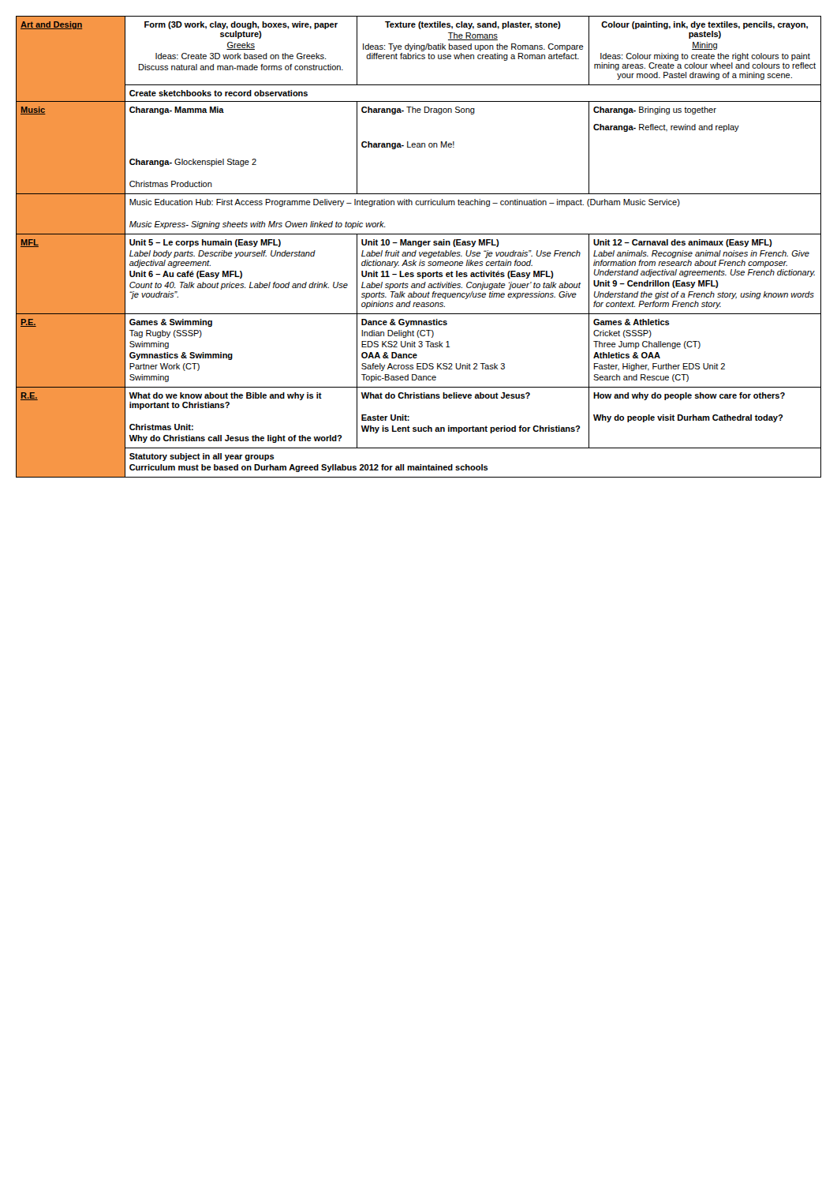| Art and Design | Form (3D work, clay, dough, boxes, wire, paper sculpture) Greeks Ideas: Create 3D work based on the Greeks. Discuss natural and man-made forms of construction. | Texture (textiles, clay, sand, plaster, stone) The Romans Ideas: Tye dying/batik based upon the Romans. Compare different fabrics to use when creating a Roman artefact. | Colour (painting, ink, dye textiles, pencils, crayon, pastels) Mining Ideas: Colour mixing to create the right colours to paint mining areas. Create a colour wheel and colours to reflect your mood. Pastel drawing of a mining scene. |
| Create sketchbooks to record observations |
| Music | Charanga- Mamma Mia | Charanga- The Dragon Song | Charanga- Bringing us together |
| | | Charanga- Reflect, rewind and replay |
| | Charanga- Lean on Me! | |
| Charanga- Glockenspiel Stage 2 Christmas Production | | |
| | Music Education Hub: First Access Programme Delivery – Integration with curriculum teaching – continuation – impact. (Durham Music Service) Music Express- Signing sheets with Mrs Owen linked to topic work. |
| MFL | Unit 5 – Le corps humain (Easy MFL) Label body parts. Describe yourself. Understand adjectival agreement. Unit 6 – Au café (Easy MFL) Count to 40. Talk about prices. Label food and drink. Use “je voudrais”. | Unit 10 – Manger sain (Easy MFL) Label fruit and vegetables. Use “je voudrais”. Use French dictionary. Ask is someone likes certain food. Unit 11 – Les sports et les activités (Easy MFL) Label sports and activities. Conjugate ‘jouer’ to talk about sports. Talk about frequency/use time expressions. Give opinions and reasons. | Unit 12 – Carnaval des animaux (Easy MFL) Label animals. Recognise animal noises in French. Give information from research about French composer. Understand adjectival agreements. Use French dictionary. Unit 9 – Cendrillon (Easy MFL) Understand the gist of a French story, using known words for context. Perform French story. |
| P.E. | Games & Swimming Tag Rugby (SSSP) Swimming Gymnastics & Swimming Partner Work (CT) Swimming | Dance & Gymnastics Indian Delight (CT) EDS KS2 Unit 3 Task 1 OAA & Dance Safely Across EDS KS2 Unit 2 Task 3 Topic-Based Dance | Games & Athletics Cricket (SSSP) Three Jump Challenge (CT) Athletics & OAA Faster, Higher, Further EDS Unit 2 Search and Rescue (CT) |
| R.E. | What do we know about the Bible and why is it important to Christians? Christmas Unit: Why do Christians call Jesus the light of the world? | What do Christians believe about Jesus? Easter Unit: Why is Lent such an important period for Christians? | How and why do people show care for others? Why do people visit Durham Cathedral today? |
| Statutory subject in all year groups Curriculum must be based on Durham Agreed Syllabus 2012 for all maintained schools |